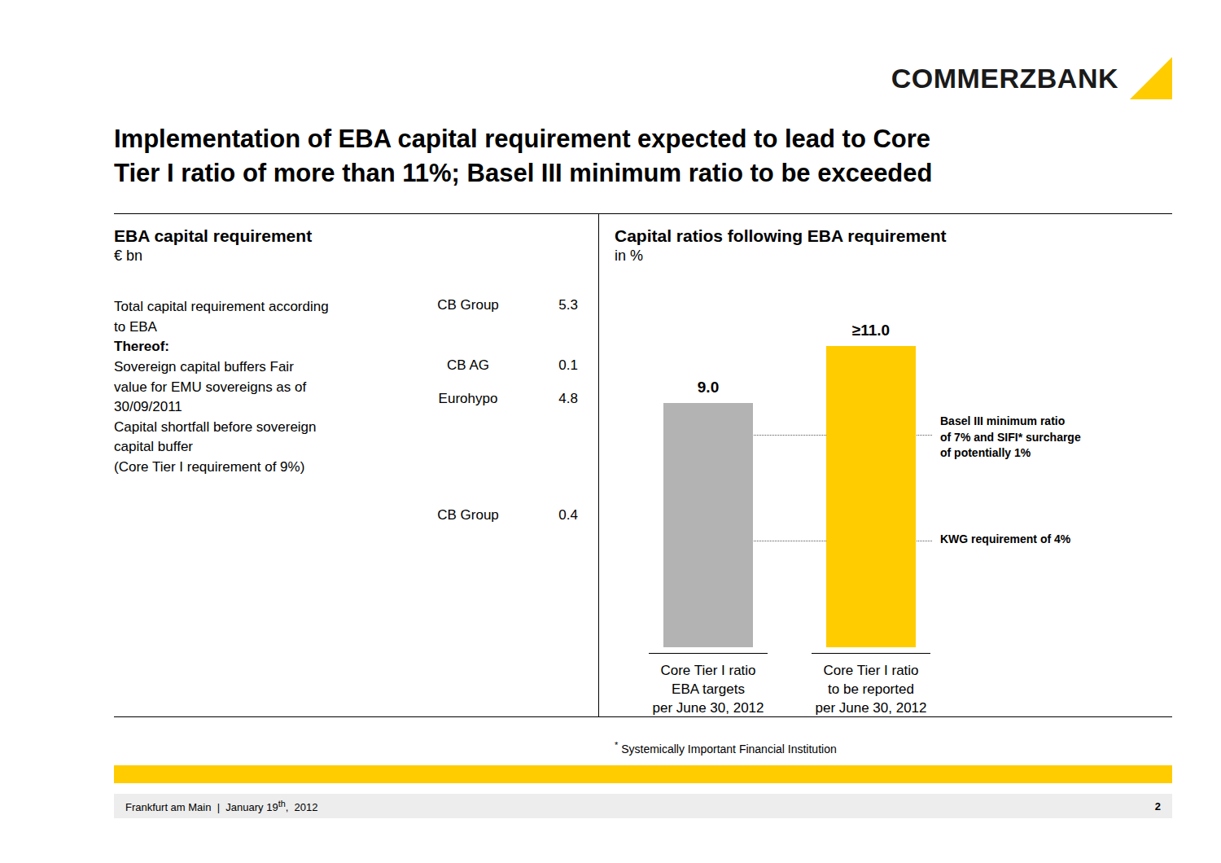COMMERZBANK
Implementation of EBA capital requirement expected to lead to Core
Tier I ratio of more than 11%; Basel III minimum ratio to be exceeded
EBA capital requirement
€ bn
| Total capital requirement according to EBA | CB Group | 5.3 |
| Thereof: | | |
| Sovereign capital buffers Fair value for EMU sovereigns as of 30/09/2011 | CB AG | 0.1 |
| Eurohypo | 4.8 |
| Capital shortfall before sovereign capital buffer (Core Tier I requirement of 9%) | CB Group | 0.4 |
Capital ratios following EBA requirement
in %
Basel III minimum ratio
of 7% and SIFI* surcharge
of potentially 1%
KWG requirement of 4%
9.0
Core Tier I ratio
EBA targets
per June 30, 2012
≥11.0
Core Tier I ratio
to be reported
per June 30, 2012
* Systemically Important Financial Institution
Frankfurt am Main | January 19th, 2012 2